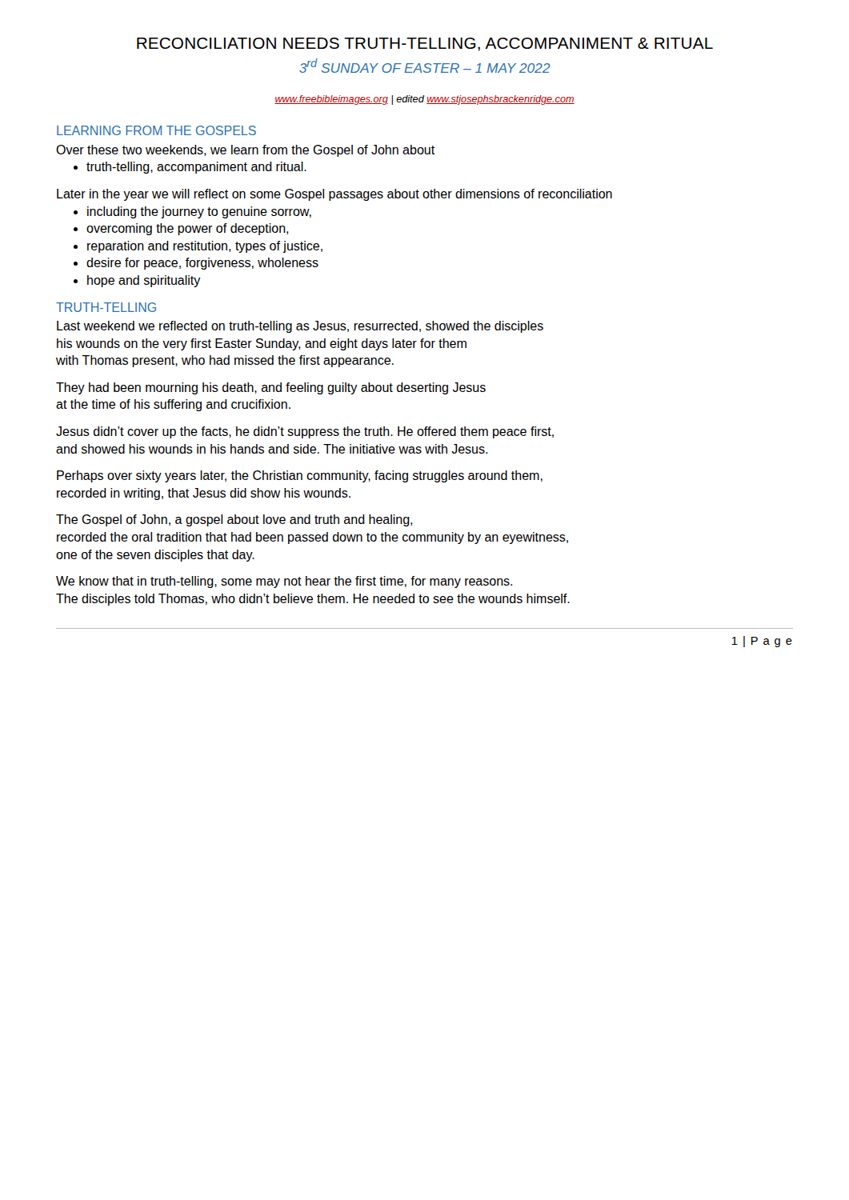RECONCILIATION NEEDS TRUTH-TELLING, ACCOMPANIMENT & RITUAL
3rd SUNDAY OF EASTER – 1 MAY 2022
www.freebibleimages.org | edited www.stjosephsbrackenridge.com
LEARNING FROM THE GOSPELS
Over these two weekends, we learn from the Gospel of John about
truth-telling, accompaniment and ritual.
Later in the year we will reflect on some Gospel passages about other dimensions of reconciliation
including the journey to genuine sorrow,
overcoming the power of deception,
reparation and restitution, types of justice,
desire for peace, forgiveness, wholeness
hope and spirituality
TRUTH-TELLING
Last weekend we reflected on truth-telling as Jesus, resurrected, showed the disciples
his wounds on the very first Easter Sunday, and eight days later for them
with Thomas present, who had missed the first appearance.
They had been mourning his death, and feeling guilty about deserting Jesus
at the time of his suffering and crucifixion.
Jesus didn’t cover up the facts, he didn’t suppress the truth. He offered them peace first,
and showed his wounds in his hands and side. The initiative was with Jesus.
Perhaps over sixty years later, the Christian community, facing struggles around them,
recorded in writing, that Jesus did show his wounds.
The Gospel of John, a gospel about love and truth and healing,
recorded the oral tradition that had been passed down to the community by an eyewitness,
one of the seven disciples that day.
We know that in truth-telling, some may not hear the first time, for many reasons.
The disciples told Thomas, who didn’t believe them. He needed to see the wounds himself.
1 | P a g e